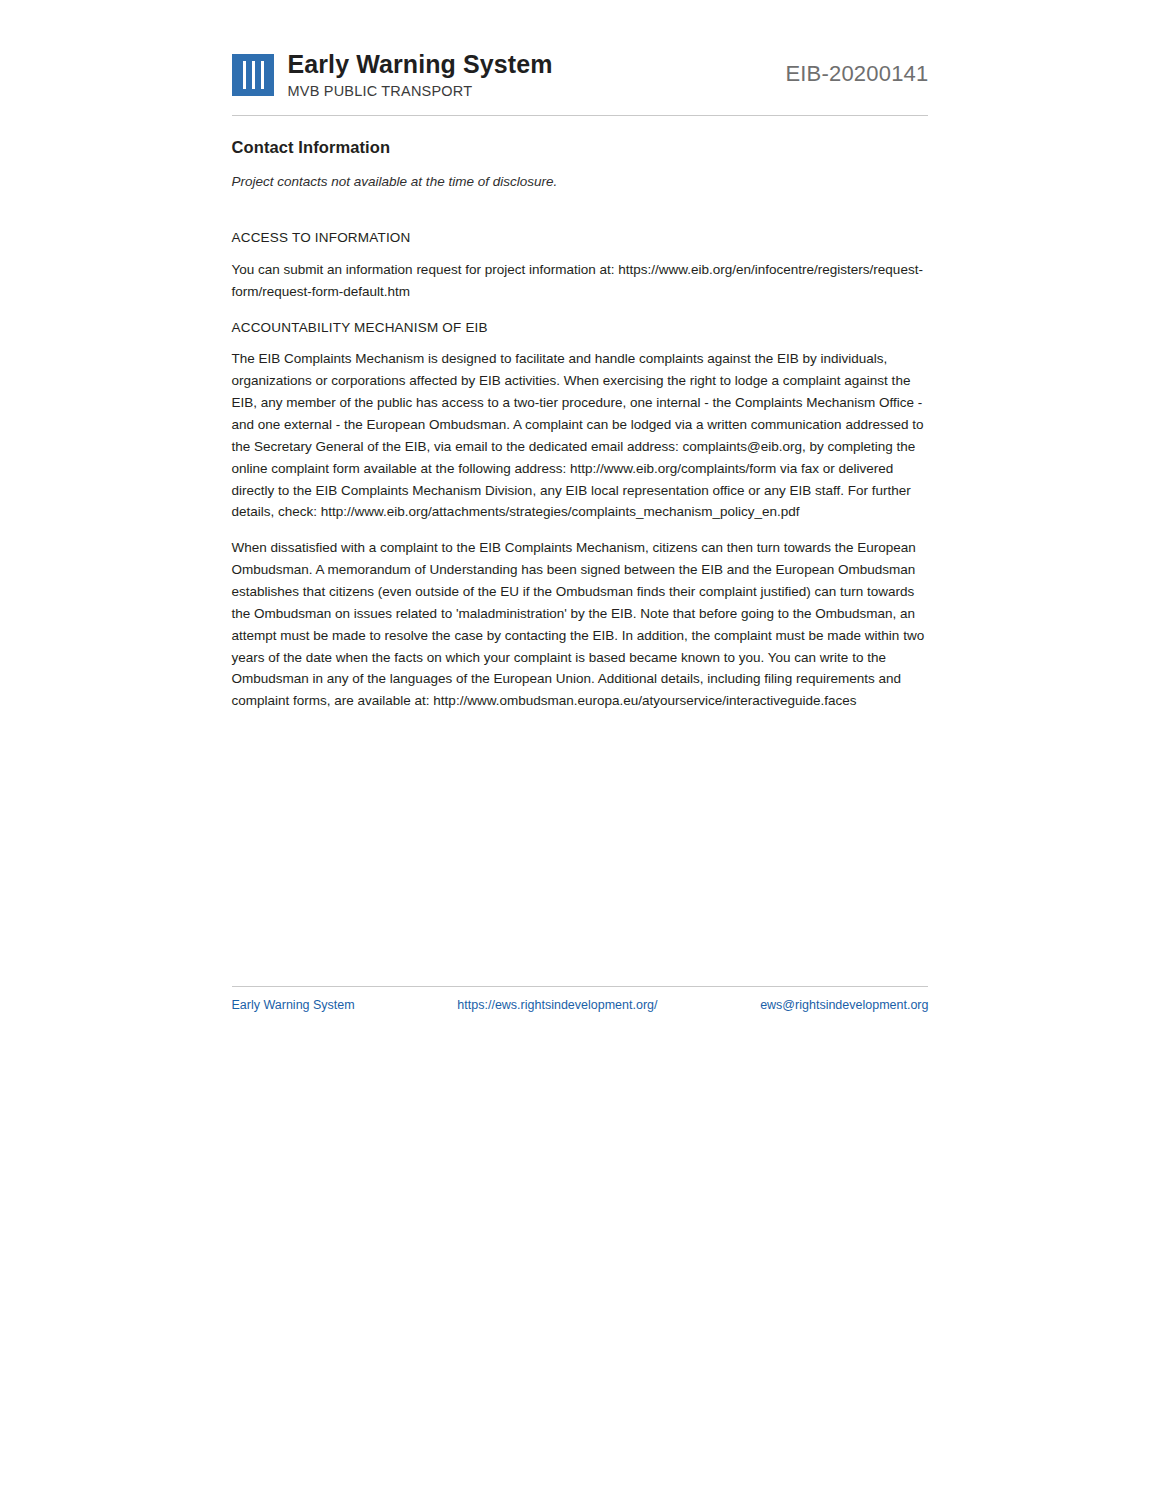Early Warning System
MVB PUBLIC TRANSPORT
EIB-20200141
Contact Information
Project contacts not available at the time of disclosure.
ACCESS TO INFORMATION
You can submit an information request for project information at: https://www.eib.org/en/infocentre/registers/request-form/request-form-default.htm
ACCOUNTABILITY MECHANISM OF EIB
The EIB Complaints Mechanism is designed to facilitate and handle complaints against the EIB by individuals, organizations or corporations affected by EIB activities. When exercising the right to lodge a complaint against the EIB, any member of the public has access to a two-tier procedure, one internal - the Complaints Mechanism Office - and one external - the European Ombudsman. A complaint can be lodged via a written communication addressed to the Secretary General of the EIB, via email to the dedicated email address: complaints@eib.org, by completing the online complaint form available at the following address: http://www.eib.org/complaints/form via fax or delivered directly to the EIB Complaints Mechanism Division, any EIB local representation office or any EIB staff. For further details, check: http://www.eib.org/attachments/strategies/complaints_mechanism_policy_en.pdf
When dissatisfied with a complaint to the EIB Complaints Mechanism, citizens can then turn towards the European Ombudsman. A memorandum of Understanding has been signed between the EIB and the European Ombudsman establishes that citizens (even outside of the EU if the Ombudsman finds their complaint justified) can turn towards the Ombudsman on issues related to 'maladministration' by the EIB. Note that before going to the Ombudsman, an attempt must be made to resolve the case by contacting the EIB. In addition, the complaint must be made within two years of the date when the facts on which your complaint is based became known to you. You can write to the Ombudsman in any of the languages of the European Union. Additional details, including filing requirements and complaint forms, are available at: http://www.ombudsman.europa.eu/atyourservice/interactiveguide.faces
Early Warning System
https://ews.rightsindevelopment.org/
ews@rightsindevelopment.org